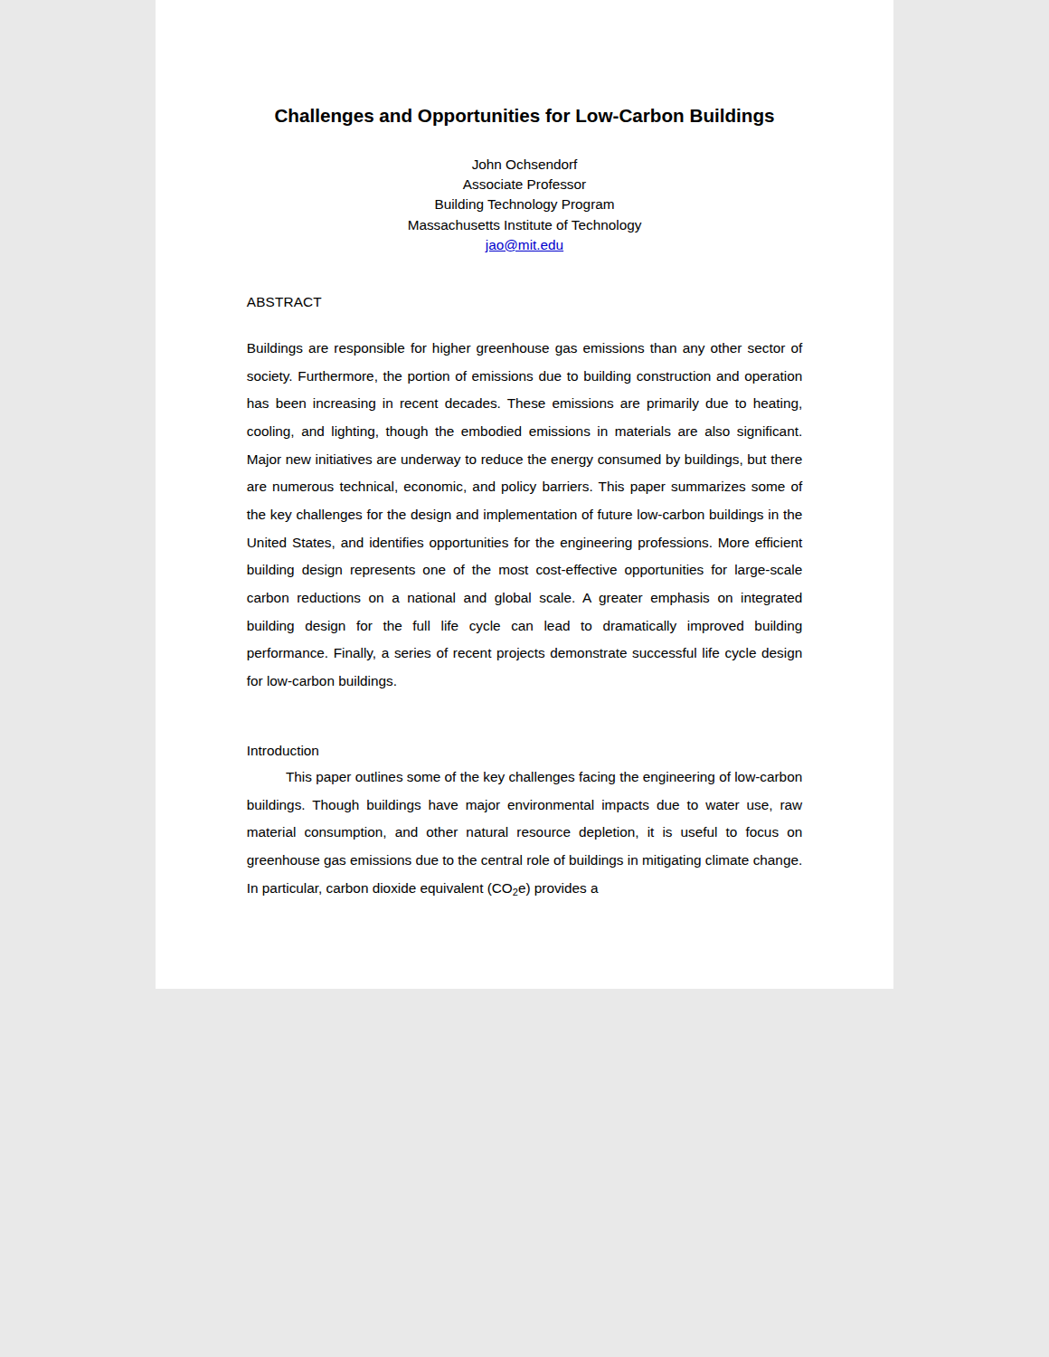Challenges and Opportunities for Low-Carbon Buildings
John Ochsendorf
Associate Professor
Building Technology Program
Massachusetts Institute of Technology
jao@mit.edu
ABSTRACT
Buildings are responsible for higher greenhouse gas emissions than any other sector of society. Furthermore, the portion of emissions due to building construction and operation has been increasing in recent decades. These emissions are primarily due to heating, cooling, and lighting, though the embodied emissions in materials are also significant. Major new initiatives are underway to reduce the energy consumed by buildings, but there are numerous technical, economic, and policy barriers. This paper summarizes some of the key challenges for the design and implementation of future low-carbon buildings in the United States, and identifies opportunities for the engineering professions. More efficient building design represents one of the most cost-effective opportunities for large-scale carbon reductions on a national and global scale. A greater emphasis on integrated building design for the full life cycle can lead to dramatically improved building performance. Finally, a series of recent projects demonstrate successful life cycle design for low-carbon buildings.
Introduction
This paper outlines some of the key challenges facing the engineering of low-carbon buildings. Though buildings have major environmental impacts due to water use, raw material consumption, and other natural resource depletion, it is useful to focus on greenhouse gas emissions due to the central role of buildings in mitigating climate change. In particular, carbon dioxide equivalent (CO2e) provides a